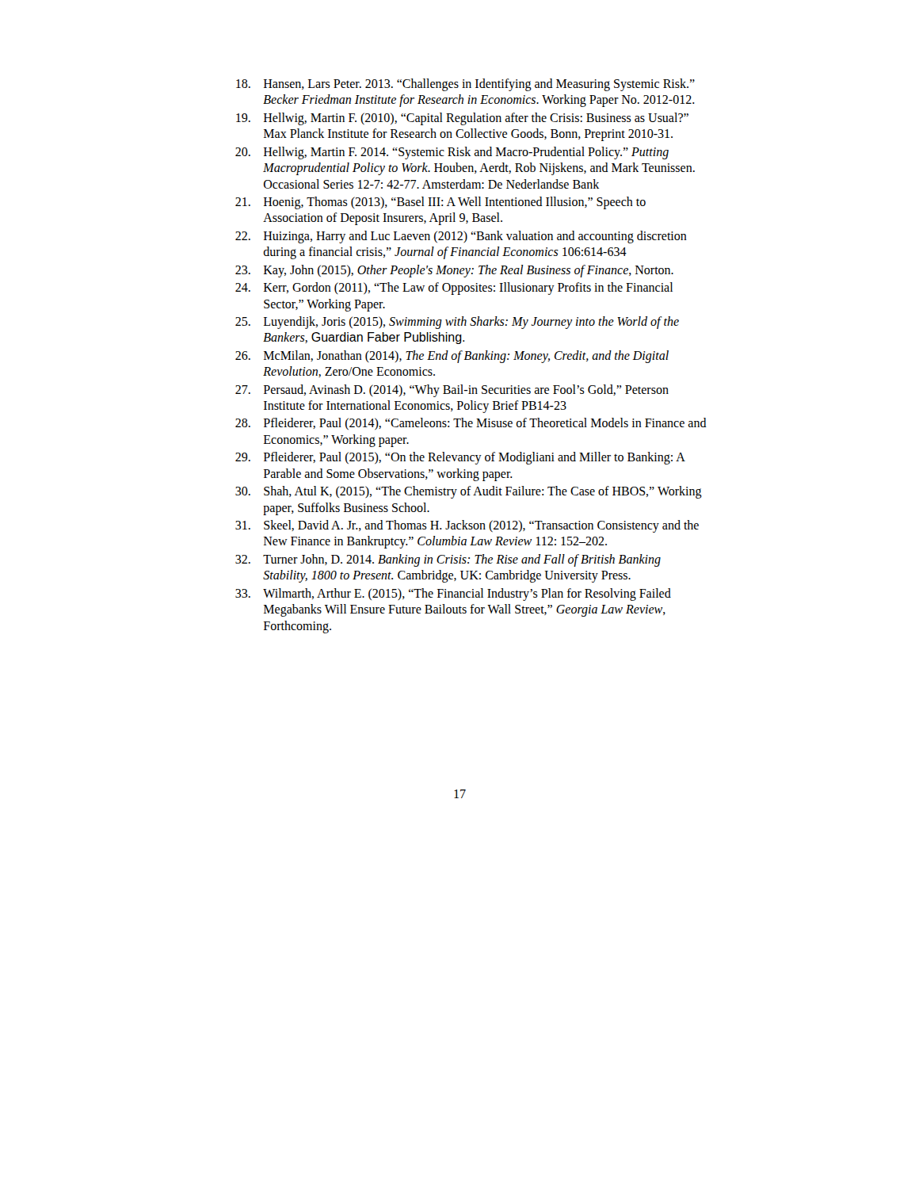Hansen, Lars Peter. 2013. “Challenges in Identifying and Measuring Systemic Risk.” Becker Friedman Institute for Research in Economics. Working Paper No. 2012-012.
Hellwig, Martin F. (2010), “Capital Regulation after the Crisis: Business as Usual?” Max Planck Institute for Research on Collective Goods, Bonn, Preprint 2010-31.
Hellwig, Martin F. 2014. “Systemic Risk and Macro-Prudential Policy.” Putting Macroprudential Policy to Work. Houben, Aerdt, Rob Nijskens, and Mark Teunissen. Occasional Series 12-7: 42-77. Amsterdam: De Nederlandse Bank
Hoenig, Thomas (2013), “Basel III: A Well Intentioned Illusion,” Speech to Association of Deposit Insurers, April 9, Basel.
Huizinga, Harry and Luc Laeven (2012) “Bank valuation and accounting discretion during a financial crisis,” Journal of Financial Economics 106:614-634
Kay, John (2015), Other People's Money: The Real Business of Finance, Norton.
Kerr, Gordon (2011), “The Law of Opposites: Illusionary Profits in the Financial Sector,” Working Paper.
Luyendijk, Joris (2015), Swimming with Sharks: My Journey into the World of the Bankers, Guardian Faber Publishing.
McMilan, Jonathan (2014), The End of Banking: Money, Credit, and the Digital Revolution, Zero/One Economics.
Persaud, Avinash D. (2014), “Why Bail-in Securities are Fool’s Gold,” Peterson Institute for International Economics, Policy Brief PB14-23
Pfleiderer, Paul (2014), “Cameleons: The Misuse of Theoretical Models in Finance and Economics,” Working paper.
Pfleiderer, Paul (2015), “On the Relevancy of Modigliani and Miller to Banking: A Parable and Some Observations,” working paper.
Shah, Atul K, (2015), “The Chemistry of Audit Failure: The Case of HBOS,” Working paper, Suffolks Business School.
Skeel, David A. Jr., and Thomas H. Jackson (2012), “Transaction Consistency and the New Finance in Bankruptcy.” Columbia Law Review 112: 152–202.
Turner John, D. 2014. Banking in Crisis: The Rise and Fall of British Banking Stability, 1800 to Present. Cambridge, UK: Cambridge University Press.
Wilmarth, Arthur E. (2015), “The Financial Industry’s Plan for Resolving Failed Megabanks Will Ensure Future Bailouts for Wall Street,” Georgia Law Review, Forthcoming.
17